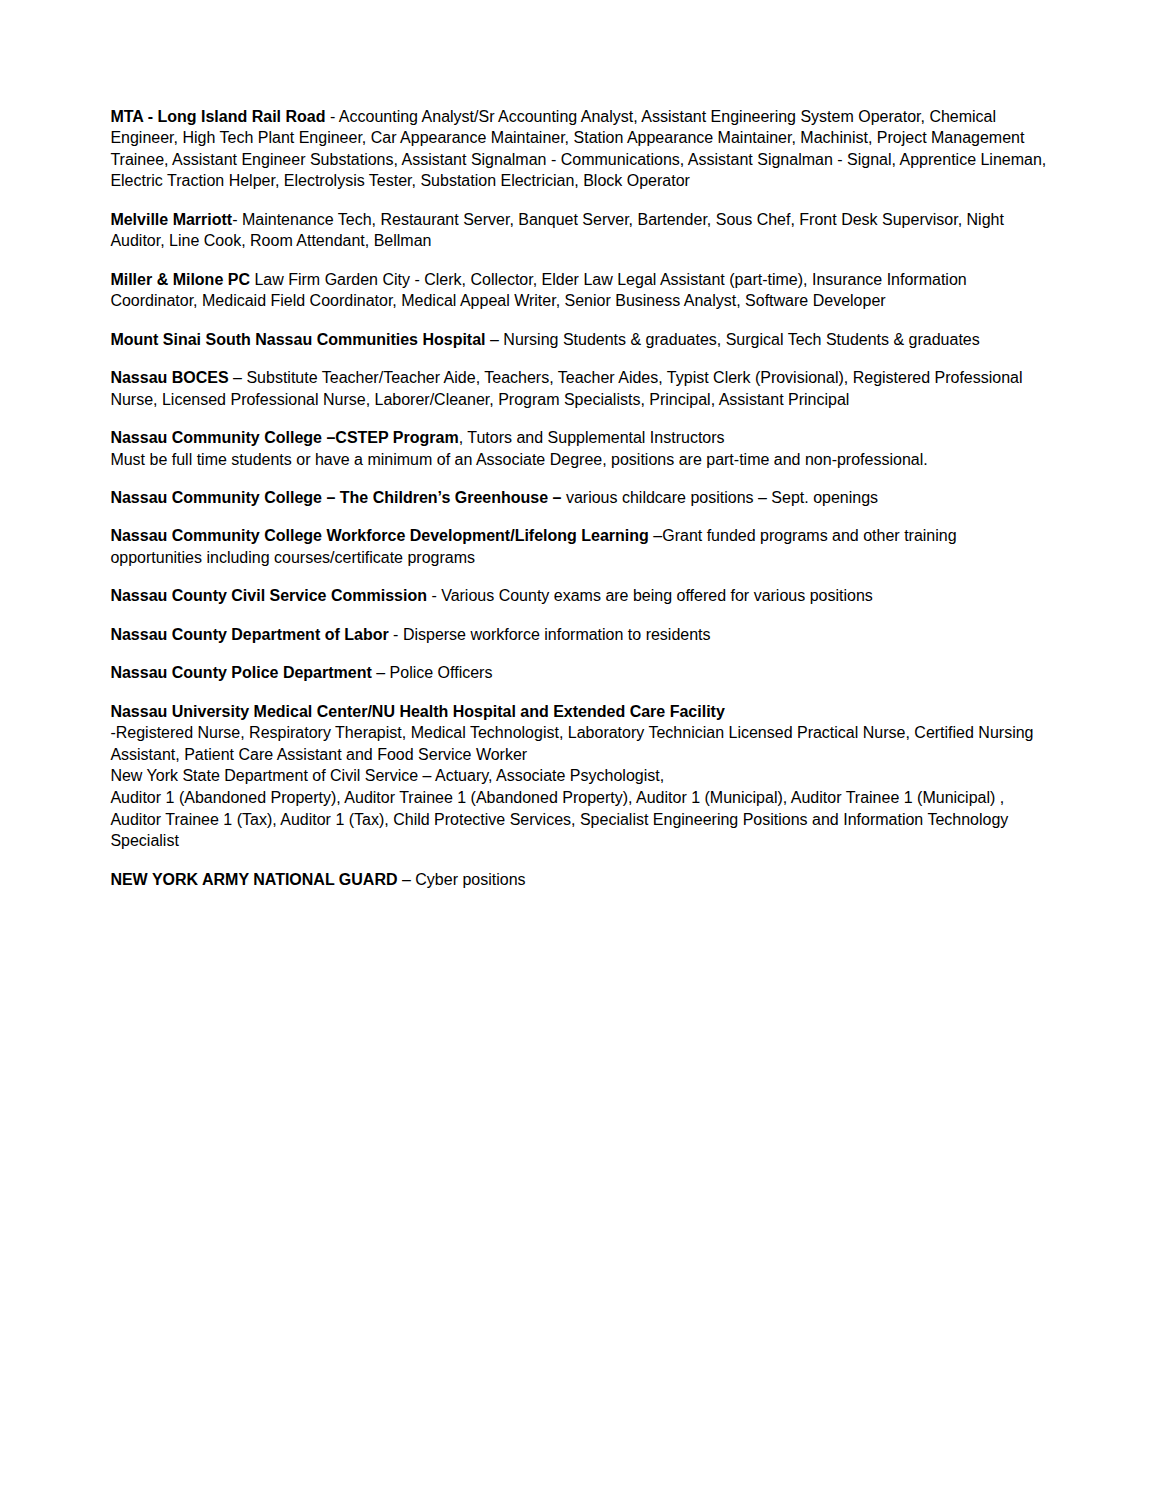MTA - Long Island Rail Road - Accounting Analyst/Sr Accounting Analyst, Assistant Engineering System Operator, Chemical Engineer, High Tech Plant Engineer, Car Appearance Maintainer, Station Appearance Maintainer, Machinist, Project Management Trainee, Assistant Engineer Substations, Assistant Signalman - Communications, Assistant Signalman - Signal, Apprentice Lineman, Electric Traction Helper, Electrolysis Tester, Substation Electrician, Block Operator
Melville Marriott- Maintenance Tech, Restaurant Server, Banquet Server, Bartender, Sous Chef, Front Desk Supervisor, Night Auditor, Line Cook, Room Attendant, Bellman
Miller & Milone PC Law Firm Garden City - Clerk, Collector, Elder Law Legal Assistant (part-time), Insurance Information Coordinator, Medicaid Field Coordinator, Medical Appeal Writer, Senior Business Analyst, Software Developer
Mount Sinai South Nassau Communities Hospital – Nursing Students & graduates, Surgical Tech Students & graduates
Nassau BOCES – Substitute Teacher/Teacher Aide, Teachers, Teacher Aides, Typist Clerk (Provisional), Registered Professional Nurse, Licensed Professional Nurse, Laborer/Cleaner, Program Specialists, Principal, Assistant Principal
Nassau Community College –CSTEP Program, Tutors and Supplemental Instructors
Must be full time students or have a minimum of an Associate Degree, positions are part-time and non-professional.
Nassau Community College – The Children’s Greenhouse – various childcare positions – Sept. openings
Nassau Community College Workforce Development/Lifelong Learning –Grant funded programs and other training opportunities including courses/certificate programs
Nassau County Civil Service Commission - Various County exams are being offered for various positions
Nassau County Department of Labor - Disperse workforce information to residents
Nassau County Police Department – Police Officers
Nassau University Medical Center/NU Health Hospital and Extended Care Facility
-Registered Nurse, Respiratory Therapist, Medical Technologist, Laboratory Technician Licensed Practical Nurse, Certified Nursing Assistant, Patient Care Assistant and Food Service Worker
New York State Department of Civil Service – Actuary, Associate Psychologist,
Auditor 1 (Abandoned Property), Auditor Trainee 1 (Abandoned Property), Auditor 1 (Municipal), Auditor Trainee 1 (Municipal) , Auditor Trainee 1 (Tax), Auditor 1 (Tax), Child Protective Services, Specialist Engineering Positions and Information Technology Specialist
NEW YORK ARMY NATIONAL GUARD – Cyber positions